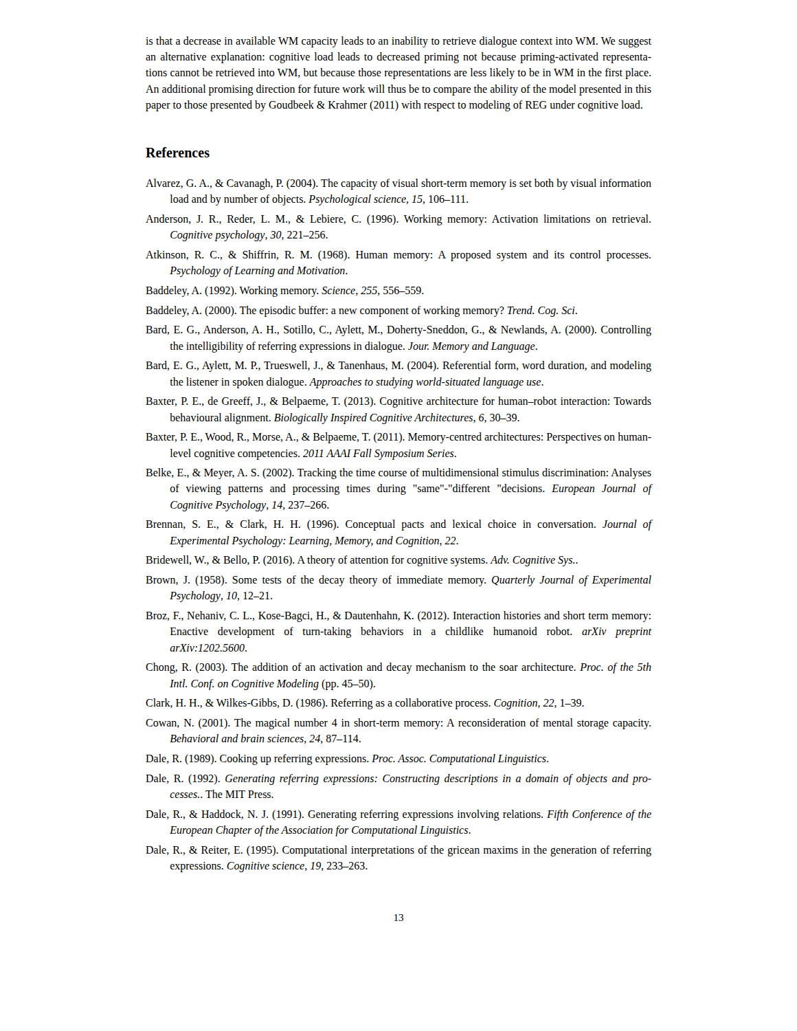is that a decrease in available WM capacity leads to an inability to retrieve dialogue context into WM. We suggest an alternative explanation: cognitive load leads to decreased priming not because priming-activated representations cannot be retrieved into WM, but because those representations are less likely to be in WM in the first place. An additional promising direction for future work will thus be to compare the ability of the model presented in this paper to those presented by Goudbeek & Krahmer (2011) with respect to modeling of REG under cognitive load.
References
Alvarez, G. A., & Cavanagh, P. (2004). The capacity of visual short-term memory is set both by visual information load and by number of objects. Psychological science, 15, 106–111.
Anderson, J. R., Reder, L. M., & Lebiere, C. (1996). Working memory: Activation limitations on retrieval. Cognitive psychology, 30, 221–256.
Atkinson, R. C., & Shiffrin, R. M. (1968). Human memory: A proposed system and its control processes. Psychology of Learning and Motivation.
Baddeley, A. (1992). Working memory. Science, 255, 556–559.
Baddeley, A. (2000). The episodic buffer: a new component of working memory? Trend. Cog. Sci.
Bard, E. G., Anderson, A. H., Sotillo, C., Aylett, M., Doherty-Sneddon, G., & Newlands, A. (2000). Controlling the intelligibility of referring expressions in dialogue. Jour. Memory and Language.
Bard, E. G., Aylett, M. P., Trueswell, J., & Tanenhaus, M. (2004). Referential form, word duration, and modeling the listener in spoken dialogue. Approaches to studying world-situated language use.
Baxter, P. E., de Greeff, J., & Belpaeme, T. (2013). Cognitive architecture for human–robot interaction: Towards behavioural alignment. Biologically Inspired Cognitive Architectures, 6, 30–39.
Baxter, P. E., Wood, R., Morse, A., & Belpaeme, T. (2011). Memory-centred architectures: Perspectives on human-level cognitive competencies. 2011 AAAI Fall Symposium Series.
Belke, E., & Meyer, A. S. (2002). Tracking the time course of multidimensional stimulus discrimination: Analyses of viewing patterns and processing times during "same"-"different "decisions. European Journal of Cognitive Psychology, 14, 237–266.
Brennan, S. E., & Clark, H. H. (1996). Conceptual pacts and lexical choice in conversation. Journal of Experimental Psychology: Learning, Memory, and Cognition, 22.
Bridewell, W., & Bello, P. (2016). A theory of attention for cognitive systems. Adv. Cognitive Sys..
Brown, J. (1958). Some tests of the decay theory of immediate memory. Quarterly Journal of Experimental Psychology, 10, 12–21.
Broz, F., Nehaniv, C. L., Kose-Bagci, H., & Dautenhahn, K. (2012). Interaction histories and short term memory: Enactive development of turn-taking behaviors in a childlike humanoid robot. arXiv preprint arXiv:1202.5600.
Chong, R. (2003). The addition of an activation and decay mechanism to the soar architecture. Proc. of the 5th Intl. Conf. on Cognitive Modeling (pp. 45–50).
Clark, H. H., & Wilkes-Gibbs, D. (1986). Referring as a collaborative process. Cognition, 22, 1–39.
Cowan, N. (2001). The magical number 4 in short-term memory: A reconsideration of mental storage capacity. Behavioral and brain sciences, 24, 87–114.
Dale, R. (1989). Cooking up referring expressions. Proc. Assoc. Computational Linguistics.
Dale, R. (1992). Generating referring expressions: Constructing descriptions in a domain of objects and processes.. The MIT Press.
Dale, R., & Haddock, N. J. (1991). Generating referring expressions involving relations. Fifth Conference of the European Chapter of the Association for Computational Linguistics.
Dale, R., & Reiter, E. (1995). Computational interpretations of the gricean maxims in the generation of referring expressions. Cognitive science, 19, 233–263.
13